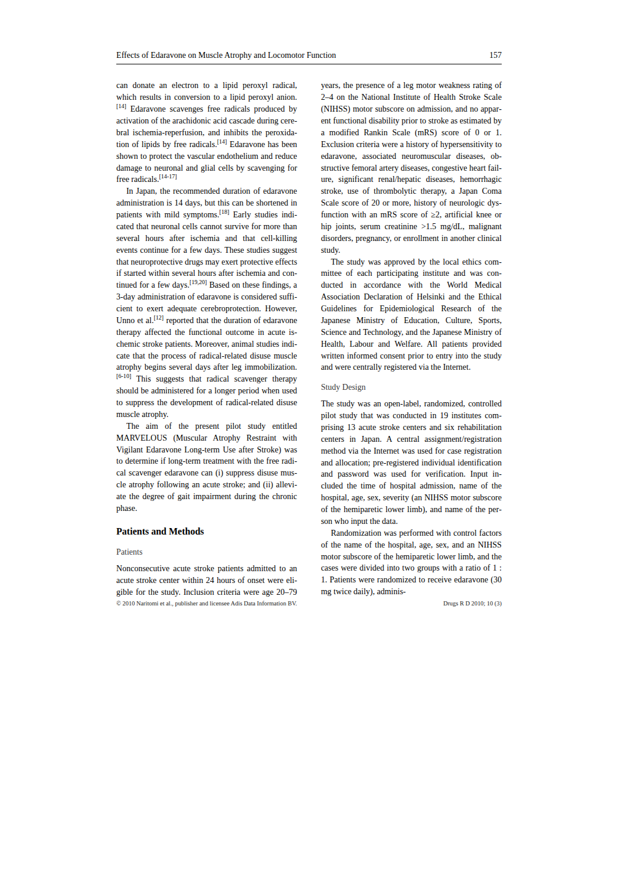Effects of Edaravone on Muscle Atrophy and Locomotor Function 157
can donate an electron to a lipid peroxyl radical, which results in conversion to a lipid peroxyl anion.[14] Edaravone scavenges free radicals produced by activation of the arachidonic acid cascade during cerebral ischemia-reperfusion, and inhibits the peroxidation of lipids by free radicals.[14] Edaravone has been shown to protect the vascular endothelium and reduce damage to neuronal and glial cells by scavenging for free radicals.[14-17]
In Japan, the recommended duration of edaravone administration is 14 days, but this can be shortened in patients with mild symptoms.[18] Early studies indicated that neuronal cells cannot survive for more than several hours after ischemia and that cell-killing events continue for a few days. These studies suggest that neuroprotective drugs may exert protective effects if started within several hours after ischemia and continued for a few days.[19,20] Based on these findings, a 3-day administration of edaravone is considered sufficient to exert adequate cerebroprotection. However, Unno et al.[12] reported that the duration of edaravone therapy affected the functional outcome in acute ischemic stroke patients. Moreover, animal studies indicate that the process of radical-related disuse muscle atrophy begins several days after leg immobilization.[6-10] This suggests that radical scavenger therapy should be administered for a longer period when used to suppress the development of radical-related disuse muscle atrophy.
The aim of the present pilot study entitled MARVELOUS (Muscular Atrophy Restraint with Vigilant Edaravone Long-term Use after Stroke) was to determine if long-term treatment with the free radical scavenger edaravone can (i) suppress disuse muscle atrophy following an acute stroke; and (ii) alleviate the degree of gait impairment during the chronic phase.
Patients and Methods
Patients
Nonconsecutive acute stroke patients admitted to an acute stroke center within 24 hours of onset were eligible for the study. Inclusion criteria were age 20–79 years, the presence of a leg motor weakness rating of 2–4 on the National Institute of Health Stroke Scale (NIHSS) motor subscore on admission, and no apparent functional disability prior to stroke as estimated by a modified Rankin Scale (mRS) score of 0 or 1. Exclusion criteria were a history of hypersensitivity to edaravone, associated neuromuscular diseases, obstructive femoral artery diseases, congestive heart failure, significant renal/hepatic diseases, hemorrhagic stroke, use of thrombolytic therapy, a Japan Coma Scale score of 20 or more, history of neurologic dysfunction with an mRS score of ≥2, artificial knee or hip joints, serum creatinine >1.5 mg/dL, malignant disorders, pregnancy, or enrollment in another clinical study.
The study was approved by the local ethics committee of each participating institute and was conducted in accordance with the World Medical Association Declaration of Helsinki and the Ethical Guidelines for Epidemiological Research of the Japanese Ministry of Education, Culture, Sports, Science and Technology, and the Japanese Ministry of Health, Labour and Welfare. All patients provided written informed consent prior to entry into the study and were centrally registered via the Internet.
Study Design
The study was an open-label, randomized, controlled pilot study that was conducted in 19 institutes comprising 13 acute stroke centers and six rehabilitation centers in Japan. A central assignment/registration method via the Internet was used for case registration and allocation; pre-registered individual identification and password was used for verification. Input included the time of hospital admission, name of the hospital, age, sex, severity (an NIHSS motor subscore of the hemiparetic lower limb), and name of the person who input the data.
Randomization was performed with control factors of the name of the hospital, age, sex, and an NIHSS motor subscore of the hemiparetic lower limb, and the cases were divided into two groups with a ratio of 1 : 1. Patients were randomized to receive edaravone (30 mg twice daily), adminis-
© 2010 Naritomi et al., publisher and licensee Adis Data Information BV. Drugs R D 2010; 10 (3)